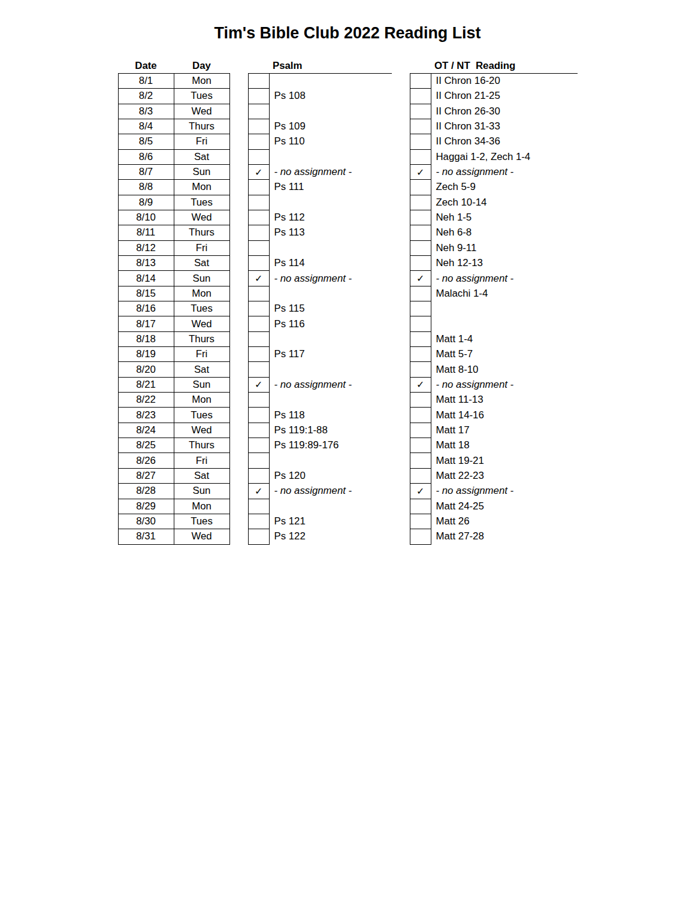Tim's Bible Club 2022 Reading List
| Date | Day | | | Psalm | | | OT / NT Reading |
| --- | --- | --- | --- | --- | --- | --- | --- |
| 8/1 | Mon | | | | | | II Chron 16-20 |
| 8/2 | Tues | | | Ps 108 | | | II Chron 21-25 |
| 8/3 | Wed | | | | | | II Chron 26-30 |
| 8/4 | Thurs | | | Ps 109 | | | II Chron 31-33 |
| 8/5 | Fri | | | Ps 110 | | | II Chron 34-36 |
| 8/6 | Sat | | | | | | Haggai 1-2, Zech 1-4 |
| 8/7 | Sun | | | - no assignment - | | | - no assignment - |
| 8/8 | Mon | | | Ps 111 | | | Zech 5-9 |
| 8/9 | Tues | | | | | | Zech 10-14 |
| 8/10 | Wed | | | Ps 112 | | | Neh 1-5 |
| 8/11 | Thurs | | | Ps 113 | | | Neh 6-8 |
| 8/12 | Fri | | | | | | Neh 9-11 |
| 8/13 | Sat | | | Ps 114 | | | Neh 12-13 |
| 8/14 | Sun | | | - no assignment - | | | - no assignment - |
| 8/15 | Mon | | | | | | Malachi 1-4 |
| 8/16 | Tues | | | Ps 115 | | | |
| 8/17 | Wed | | | Ps 116 | | | |
| 8/18 | Thurs | | | | | | Matt 1-4 |
| 8/19 | Fri | | | Ps 117 | | | Matt 5-7 |
| 8/20 | Sat | | | | | | Matt 8-10 |
| 8/21 | Sun | | | - no assignment - | | | - no assignment - |
| 8/22 | Mon | | | | | | Matt 11-13 |
| 8/23 | Tues | | | Ps 118 | | | Matt 14-16 |
| 8/24 | Wed | | | Ps 119:1-88 | | | Matt 17 |
| 8/25 | Thurs | | | Ps 119:89-176 | | | Matt 18 |
| 8/26 | Fri | | | | | | Matt 19-21 |
| 8/27 | Sat | | | Ps 120 | | | Matt 22-23 |
| 8/28 | Sun | | | - no assignment - | | | - no assignment - |
| 8/29 | Mon | | | | | | Matt 24-25 |
| 8/30 | Tues | | | Ps 121 | | | Matt 26 |
| 8/31 | Wed | | | Ps 122 | | | Matt 27-28 |